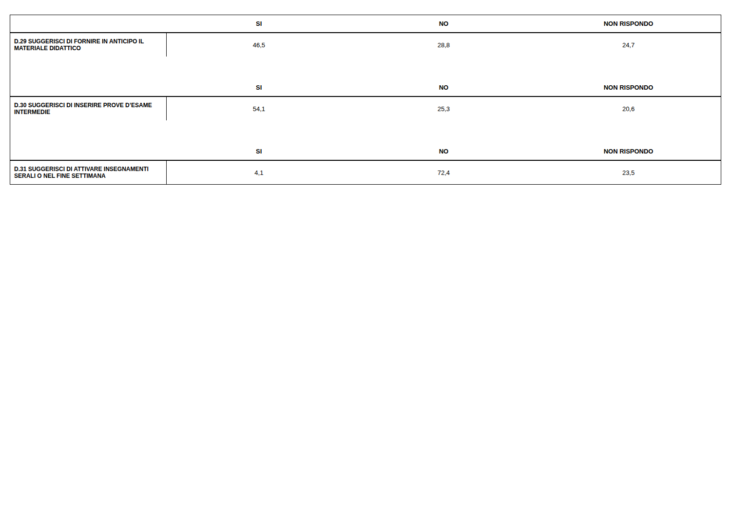| | SI | NO | NON RISPONDO |
| D.29 SUGGERISCI DI FORNIRE IN ANTICIPO IL MATERIALE DIDATTICO | 46,5 | 28,8 | 24,7 |
| | SI | NO | NON RISPONDO |
| D.30 SUGGERISCI DI INSERIRE PROVE D’ESAME INTERMEDIE | 54,1 | 25,3 | 20,6 |
| | SI | NO | NON RISPONDO |
| D.31 SUGGERISCI DI ATTIVARE INSEGNAMENTI SERALI O NEL FINE SETTIMANA | 4,1 | 72,4 | 23,5 |